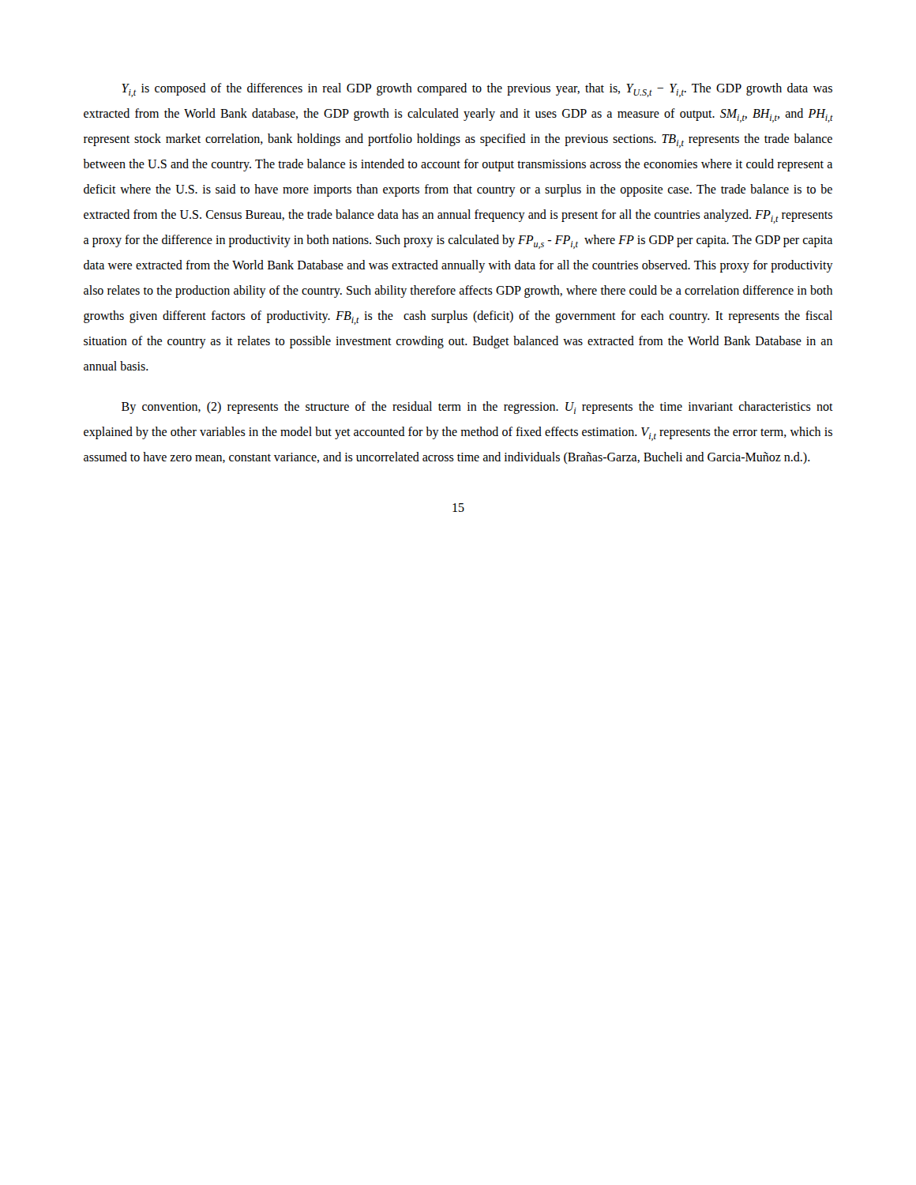Yi,t is composed of the differences in real GDP growth compared to the previous year, that is, YU.S,t − Yi,t. The GDP growth data was extracted from the World Bank database, the GDP growth is calculated yearly and it uses GDP as a measure of output. SMi,t, BHi,t, and PHi,t represent stock market correlation, bank holdings and portfolio holdings as specified in the previous sections. TBi,t represents the trade balance between the U.S and the country. The trade balance is intended to account for output transmissions across the economies where it could represent a deficit where the U.S. is said to have more imports than exports from that country or a surplus in the opposite case. The trade balance is to be extracted from the U.S. Census Bureau, the trade balance data has an annual frequency and is present for all the countries analyzed. FPi,t represents a proxy for the difference in productivity in both nations. Such proxy is calculated by FPu,s - FPi,t where FP is GDP per capita. The GDP per capita data were extracted from the World Bank Database and was extracted annually with data for all the countries observed. This proxy for productivity also relates to the production ability of the country. Such ability therefore affects GDP growth, where there could be a correlation difference in both growths given different factors of productivity. FBi,t is the cash surplus (deficit) of the government for each country. It represents the fiscal situation of the country as it relates to possible investment crowding out. Budget balanced was extracted from the World Bank Database in an annual basis.
By convention, (2) represents the structure of the residual term in the regression. Ui represents the time invariant characteristics not explained by the other variables in the model but yet accounted for by the method of fixed effects estimation. Vi,t represents the error term, which is assumed to have zero mean, constant variance, and is uncorrelated across time and individuals (Brañas-Garza, Bucheli and Garcia-Muñoz n.d.).
15